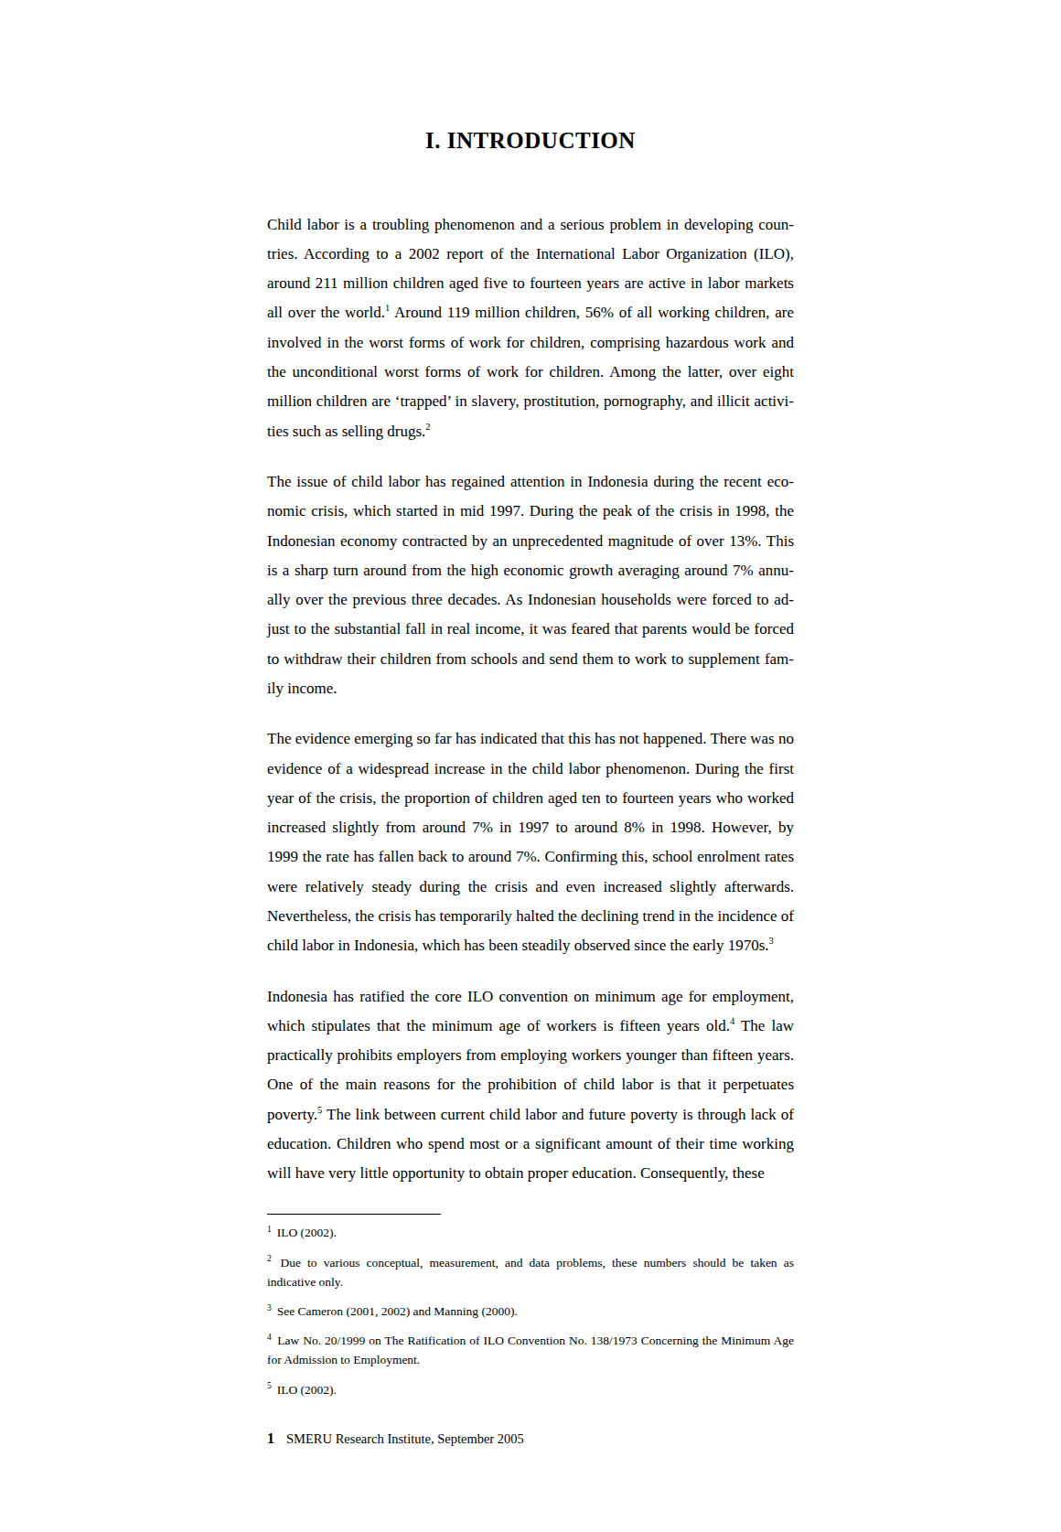I. INTRODUCTION
Child labor is a troubling phenomenon and a serious problem in developing countries. According to a 2002 report of the International Labor Organization (ILO), around 211 million children aged five to fourteen years are active in labor markets all over the world.1 Around 119 million children, 56% of all working children, are involved in the worst forms of work for children, comprising hazardous work and the unconditional worst forms of work for children. Among the latter, over eight million children are ‘trapped’ in slavery, prostitution, pornography, and illicit activities such as selling drugs.2
The issue of child labor has regained attention in Indonesia during the recent economic crisis, which started in mid 1997. During the peak of the crisis in 1998, the Indonesian economy contracted by an unprecedented magnitude of over 13%. This is a sharp turn around from the high economic growth averaging around 7% annually over the previous three decades. As Indonesian households were forced to adjust to the substantial fall in real income, it was feared that parents would be forced to withdraw their children from schools and send them to work to supplement family income.
The evidence emerging so far has indicated that this has not happened. There was no evidence of a widespread increase in the child labor phenomenon. During the first year of the crisis, the proportion of children aged ten to fourteen years who worked increased slightly from around 7% in 1997 to around 8% in 1998. However, by 1999 the rate has fallen back to around 7%. Confirming this, school enrolment rates were relatively steady during the crisis and even increased slightly afterwards. Nevertheless, the crisis has temporarily halted the declining trend in the incidence of child labor in Indonesia, which has been steadily observed since the early 1970s.3
Indonesia has ratified the core ILO convention on minimum age for employment, which stipulates that the minimum age of workers is fifteen years old.4 The law practically prohibits employers from employing workers younger than fifteen years. One of the main reasons for the prohibition of child labor is that it perpetuates poverty.5 The link between current child labor and future poverty is through lack of education. Children who spend most or a significant amount of their time working will have very little opportunity to obtain proper education. Consequently, these
1 ILO (2002).
2 Due to various conceptual, measurement, and data problems, these numbers should be taken as indicative only.
3 See Cameron (2001, 2002) and Manning (2000).
4 Law No. 20/1999 on The Ratification of ILO Convention No. 138/1973 Concerning the Minimum Age for Admission to Employment.
5 ILO (2002).
1 SMERU Research Institute, September 2005